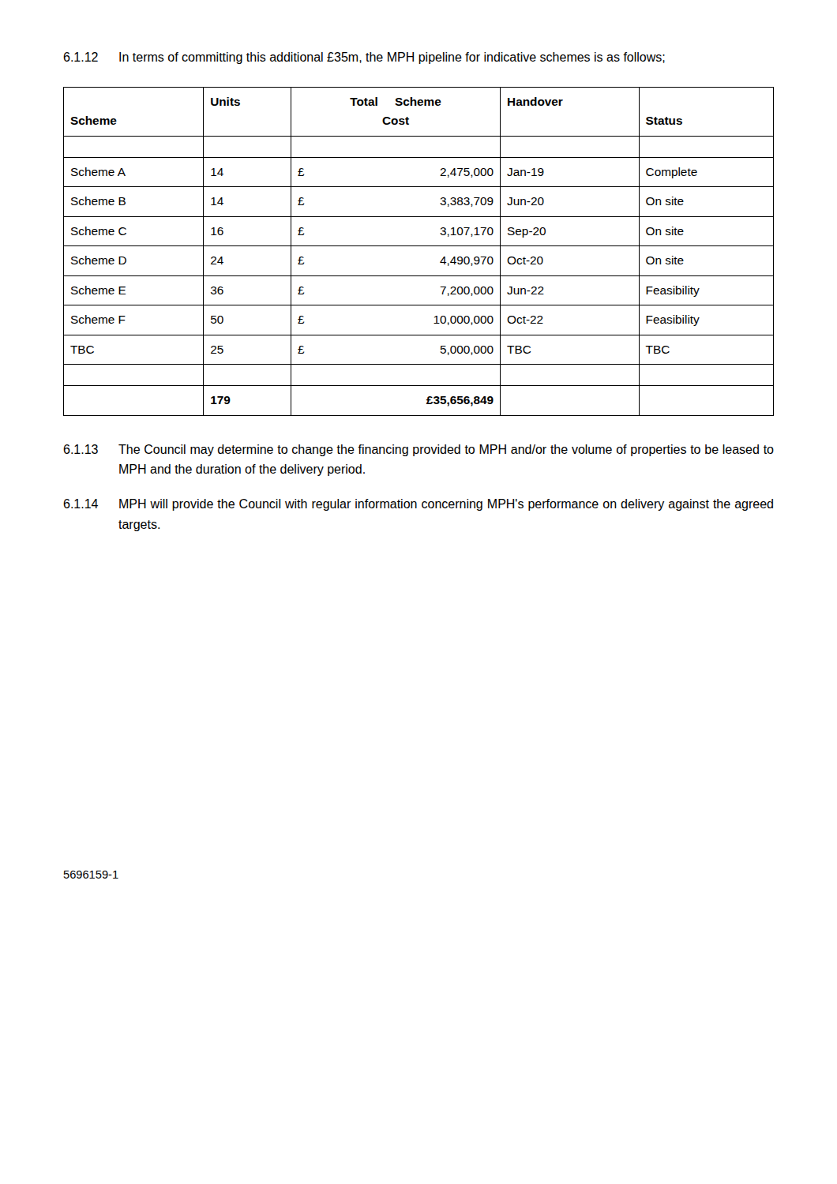6.1.12
In terms of committing this additional £35m, the MPH pipeline for indicative schemes is as follows;
| Scheme | Units | Total Scheme Cost | Handover | Status |
| --- | --- | --- | --- | --- |
| Scheme A | 14 | £ 2,475,000 | Jan-19 | Complete |
| Scheme B | 14 | £ 3,383,709 | Jun-20 | On site |
| Scheme C | 16 | £ 3,107,170 | Sep-20 | On site |
| Scheme D | 24 | £ 4,490,970 | Oct-20 | On site |
| Scheme E | 36 | £ 7,200,000 | Jun-22 | Feasibility |
| Scheme F | 50 | £ 10,000,000 | Oct-22 | Feasibility |
| TBC | 25 | £ 5,000,000 | TBC | TBC |
| | 179 | £ 35,656,849 | | |
6.1.13
The Council may determine to change the financing provided to MPH and/or the volume of properties to be leased to MPH and the duration of the delivery period.
6.1.14
MPH will provide the Council with regular information concerning MPH's performance on delivery against the agreed targets.
5696159-1